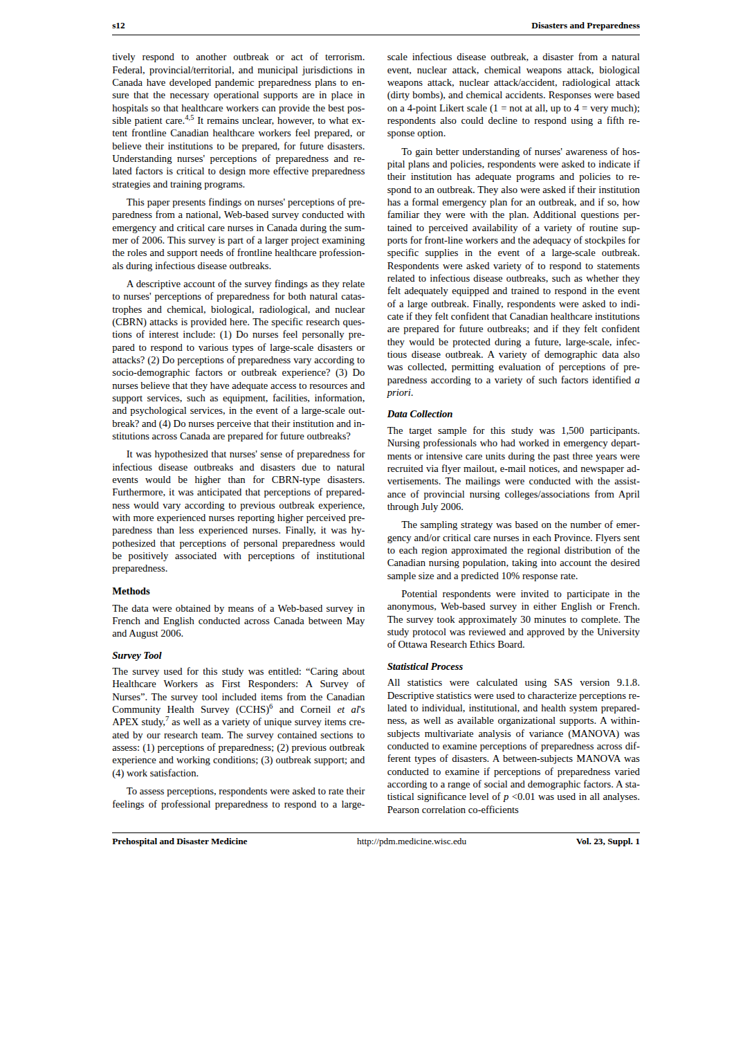s12 Disasters and Preparedness
tively respond to another outbreak or act of terrorism. Federal, provincial/territorial, and municipal jurisdictions in Canada have developed pandemic preparedness plans to ensure that the necessary operational supports are in place in hospitals so that healthcare workers can provide the best possible patient care.4,5 It remains unclear, however, to what extent frontline Canadian healthcare workers feel prepared, or believe their institutions to be prepared, for future disasters. Understanding nurses' perceptions of preparedness and related factors is critical to design more effective preparedness strategies and training programs.
This paper presents findings on nurses' perceptions of preparedness from a national, Web-based survey conducted with emergency and critical care nurses in Canada during the summer of 2006. This survey is part of a larger project examining the roles and support needs of frontline healthcare professionals during infectious disease outbreaks.
A descriptive account of the survey findings as they relate to nurses' perceptions of preparedness for both natural catastrophes and chemical, biological, radiological, and nuclear (CBRN) attacks is provided here. The specific research questions of interest include: (1) Do nurses feel personally prepared to respond to various types of large-scale disasters or attacks? (2) Do perceptions of preparedness vary according to socio-demographic factors or outbreak experience? (3) Do nurses believe that they have adequate access to resources and support services, such as equipment, facilities, information, and psychological services, in the event of a large-scale outbreak? and (4) Do nurses perceive that their institution and institutions across Canada are prepared for future outbreaks?
It was hypothesized that nurses' sense of preparedness for infectious disease outbreaks and disasters due to natural events would be higher than for CBRN-type disasters. Furthermore, it was anticipated that perceptions of preparedness would vary according to previous outbreak experience, with more experienced nurses reporting higher perceived preparedness than less experienced nurses. Finally, it was hypothesized that perceptions of personal preparedness would be positively associated with perceptions of institutional preparedness.
Methods
The data were obtained by means of a Web-based survey in French and English conducted across Canada between May and August 2006.
Survey Tool
The survey used for this study was entitled: “Caring about Healthcare Workers as First Responders: A Survey of Nurses”. The survey tool included items from the Canadian Community Health Survey (CCHS)6 and Corneil et al's APEX study,7 as well as a variety of unique survey items created by our research team. The survey contained sections to assess: (1) perceptions of preparedness; (2) previous outbreak experience and working conditions; (3) outbreak support; and (4) work satisfaction.
To assess perceptions, respondents were asked to rate their feelings of professional preparedness to respond to a large-scale infectious disease outbreak, a disaster from a natural event, nuclear attack, chemical weapons attack, biological weapons attack, nuclear attack/accident, radiological attack (dirty bombs), and chemical accidents. Responses were based on a 4-point Likert scale (1 = not at all, up to 4 = very much); respondents also could decline to respond using a fifth response option.
To gain better understanding of nurses' awareness of hospital plans and policies, respondents were asked to indicate if their institution has adequate programs and policies to respond to an outbreak. They also were asked if their institution has a formal emergency plan for an outbreak, and if so, how familiar they were with the plan. Additional questions pertained to perceived availability of a variety of routine supports for front-line workers and the adequacy of stockpiles for specific supplies in the event of a large-scale outbreak. Respondents were asked variety of to respond to statements related to infectious disease outbreaks, such as whether they felt adequately equipped and trained to respond in the event of a large outbreak. Finally, respondents were asked to indicate if they felt confident that Canadian healthcare institutions are prepared for future outbreaks; and if they felt confident they would be protected during a future, large-scale, infectious disease outbreak. A variety of demographic data also was collected, permitting evaluation of perceptions of preparedness according to a variety of such factors identified a priori.
Data Collection
The target sample for this study was 1,500 participants. Nursing professionals who had worked in emergency departments or intensive care units during the past three years were recruited via flyer mailout, e-mail notices, and newspaper advertisements. The mailings were conducted with the assistance of provincial nursing colleges/associations from April through July 2006.
The sampling strategy was based on the number of emergency and/or critical care nurses in each Province. Flyers sent to each region approximated the regional distribution of the Canadian nursing population, taking into account the desired sample size and a predicted 10% response rate.
Potential respondents were invited to participate in the anonymous, Web-based survey in either English or French. The survey took approximately 30 minutes to complete. The study protocol was reviewed and approved by the University of Ottawa Research Ethics Board.
Statistical Process
All statistics were calculated using SAS version 9.1.8. Descriptive statistics were used to characterize perceptions related to individual, institutional, and health system preparedness, as well as available organizational supports. A within-subjects multivariate analysis of variance (MANOVA) was conducted to examine perceptions of preparedness across different types of disasters. A between-subjects MANOVA was conducted to examine if perceptions of preparedness varied according to a range of social and demographic factors. A statistical significance level of p <0.01 was used in all analyses. Pearson correlation co-efficients
Prehospital and Disaster Medicine http://pdm.medicine.wisc.edu Vol. 23, Suppl. 1